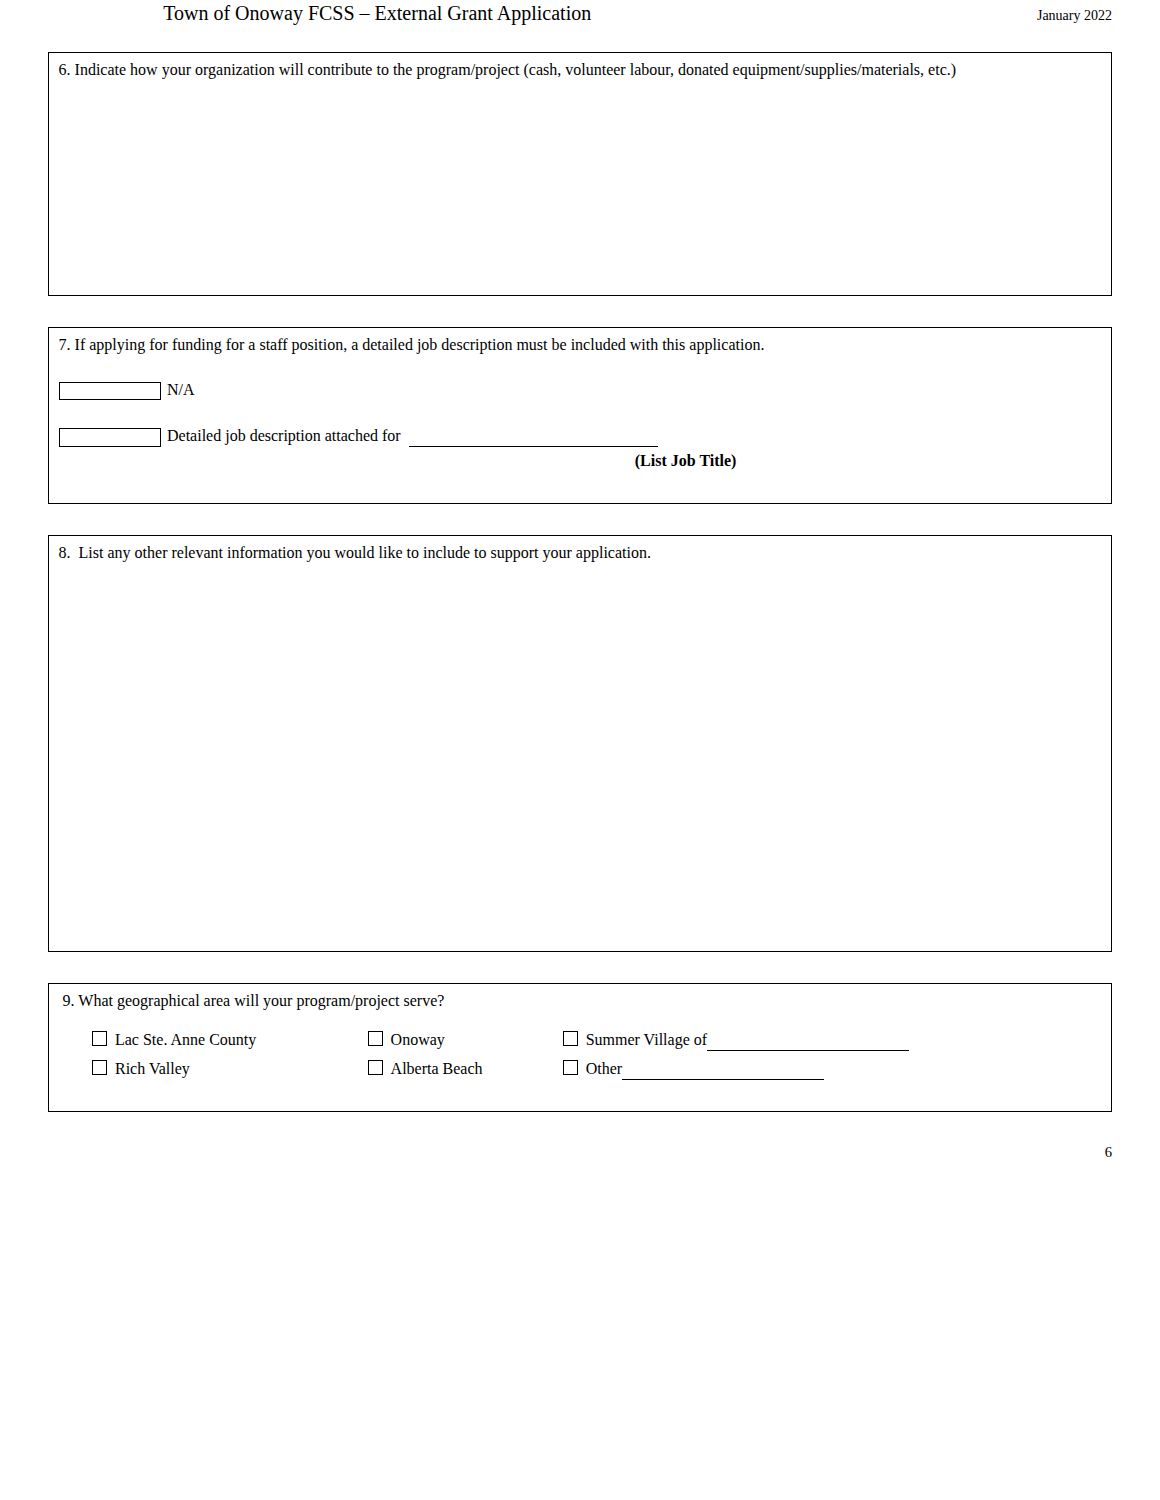Town of Onoway FCSS – External Grant Application
January 2022
6. Indicate how your organization will contribute to the program/project (cash, volunteer labour, donated equipment/supplies/materials, etc.)
7. If applying for funding for a staff position, a detailed job description must be included with this application.
N/A
Detailed job description attached for
(List Job Title)
8. List any other relevant information you would like to include to support your application.
9. What geographical area will your program/project serve?
| Lac Ste. Anne County | Onoway | Summer Village of |
| Rich Valley | Alberta Beach | Other |
6